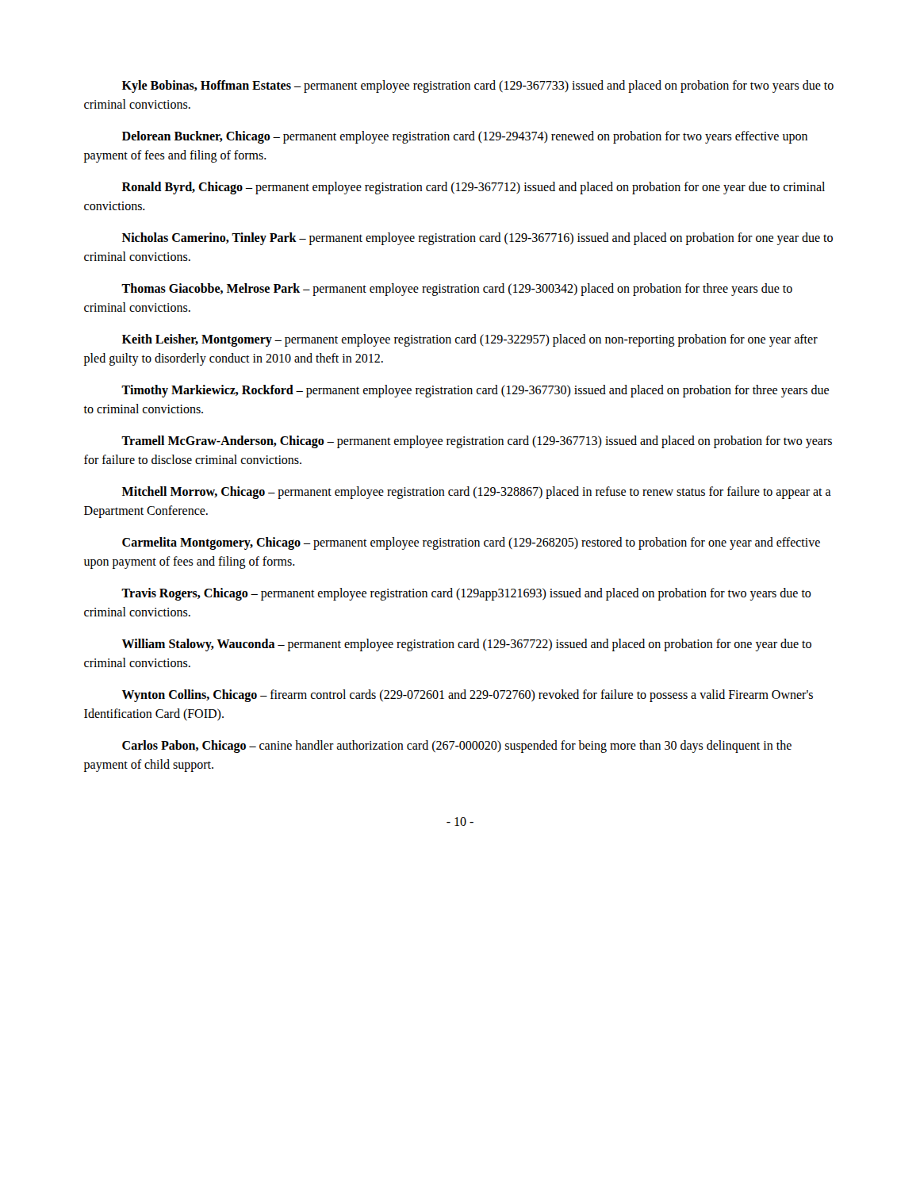Kyle Bobinas, Hoffman Estates – permanent employee registration card (129-367733) issued and placed on probation for two years due to criminal convictions.
Delorean Buckner, Chicago – permanent employee registration card (129-294374) renewed on probation for two years effective upon payment of fees and filing of forms.
Ronald Byrd, Chicago – permanent employee registration card (129-367712) issued and placed on probation for one year due to criminal convictions.
Nicholas Camerino, Tinley Park – permanent employee registration card (129-367716) issued and placed on probation for one year due to criminal convictions.
Thomas Giacobbe, Melrose Park – permanent employee registration card (129-300342) placed on probation for three years due to criminal convictions.
Keith Leisher, Montgomery – permanent employee registration card (129-322957) placed on non-reporting probation for one year after pled guilty to disorderly conduct in 2010 and theft in 2012.
Timothy Markiewicz, Rockford – permanent employee registration card (129-367730) issued and placed on probation for three years due to criminal convictions.
Tramell McGraw-Anderson, Chicago – permanent employee registration card (129-367713) issued and placed on probation for two years for failure to disclose criminal convictions.
Mitchell Morrow, Chicago – permanent employee registration card (129-328867) placed in refuse to renew status for failure to appear at a Department Conference.
Carmelita Montgomery, Chicago – permanent employee registration card (129-268205) restored to probation for one year and effective upon payment of fees and filing of forms.
Travis Rogers, Chicago – permanent employee registration card (129app3121693) issued and placed on probation for two years due to criminal convictions.
William Stalowy, Wauconda – permanent employee registration card (129-367722) issued and placed on probation for one year due to criminal convictions.
Wynton Collins, Chicago – firearm control cards (229-072601 and 229-072760) revoked for failure to possess a valid Firearm Owner's Identification Card (FOID).
Carlos Pabon, Chicago – canine handler authorization card (267-000020) suspended for being more than 30 days delinquent in the payment of child support.
- 10 -